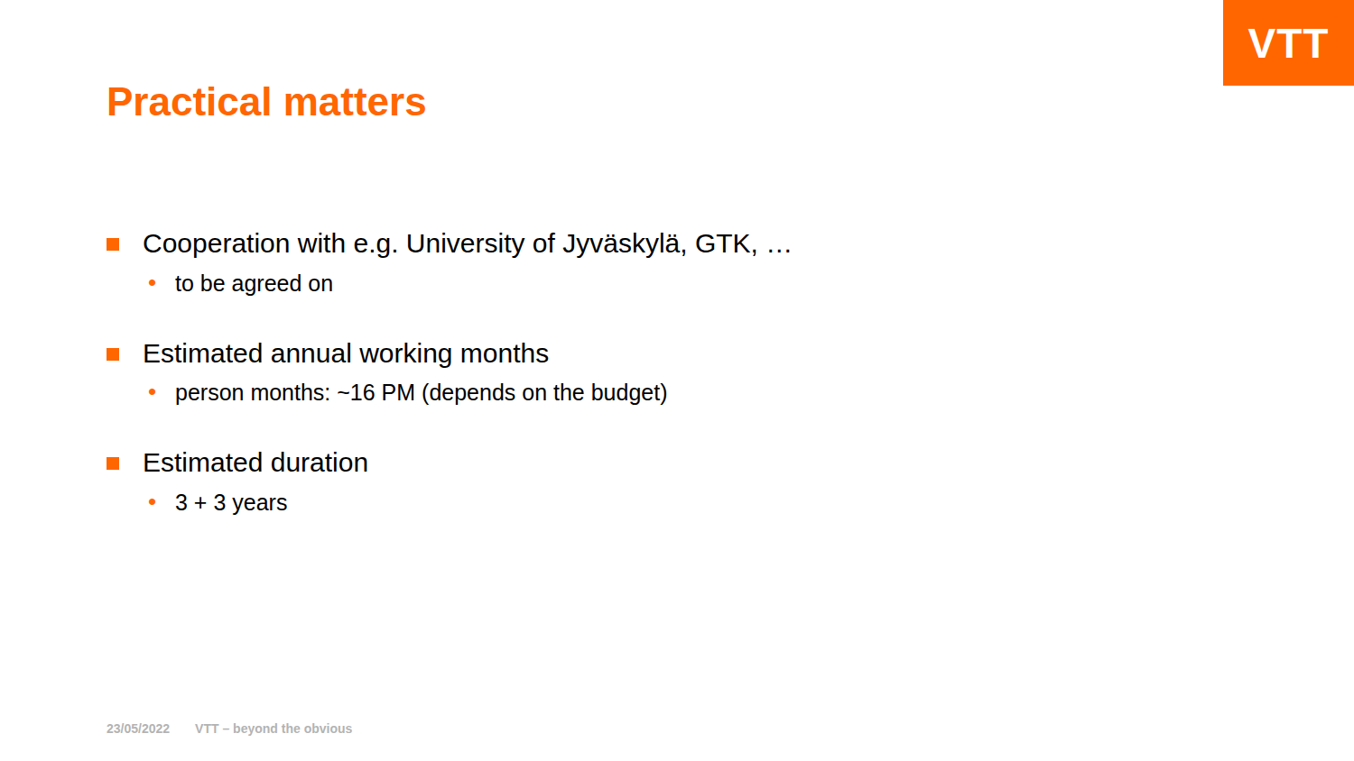VTT
Practical matters
Cooperation with e.g. University of Jyväskylä, GTK, …
to be agreed on
Estimated annual working months
person months: ~16 PM (depends on the budget)
Estimated duration
3 + 3 years
23/05/2022 VTT – beyond the obvious